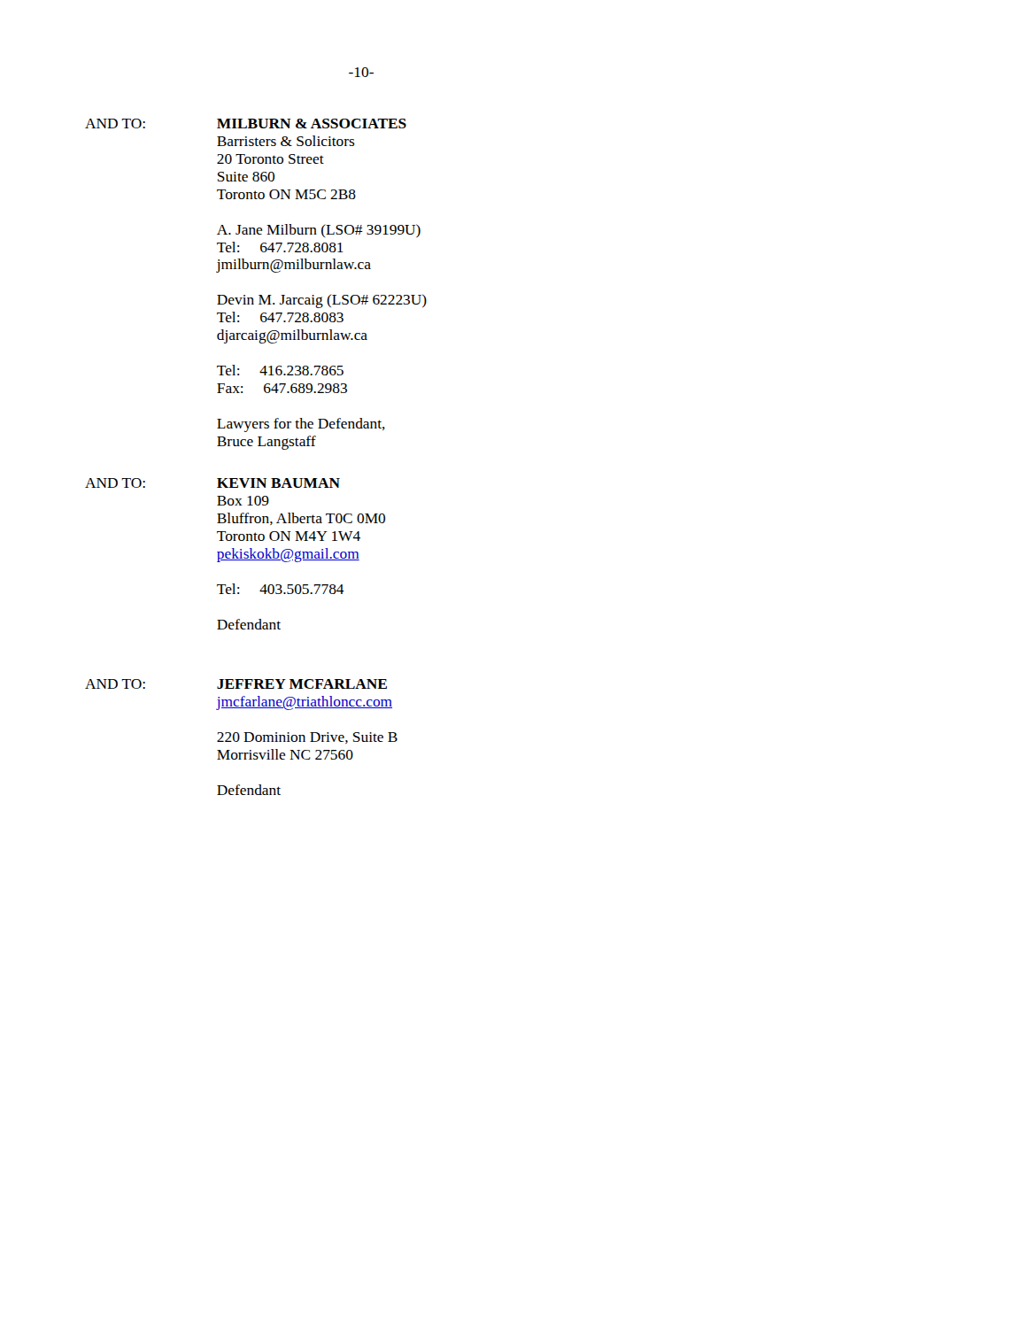-10-
AND TO:
Milburn & Associates
Barristers & Solicitors
20 Toronto Street
Suite 860
Toronto ON M5C 2B8
A. Jane Milburn (LSO# 39199U)
Tel: 647.728.8081
jmilburn@milburnlaw.ca
Devin M. Jarcaig (LSO# 62223U)
Tel: 647.728.8083
djarcaig@milburnlaw.ca
Tel: 416.238.7865
Fax: 647.689.2983
Lawyers for the Defendant,
Bruce Langstaff
AND TO:
Kevin Bauman
Box 109
Bluffron, Alberta T0C 0M0
Toronto ON M4Y 1W4
pekiskokb@gmail.com
Tel: 403.505.7784
Defendant
AND TO:
Jeffrey McFarlane
jmcfarlane@triathloncc.com
220 Dominion Drive, Suite B
Morrisville NC 27560
Defendant